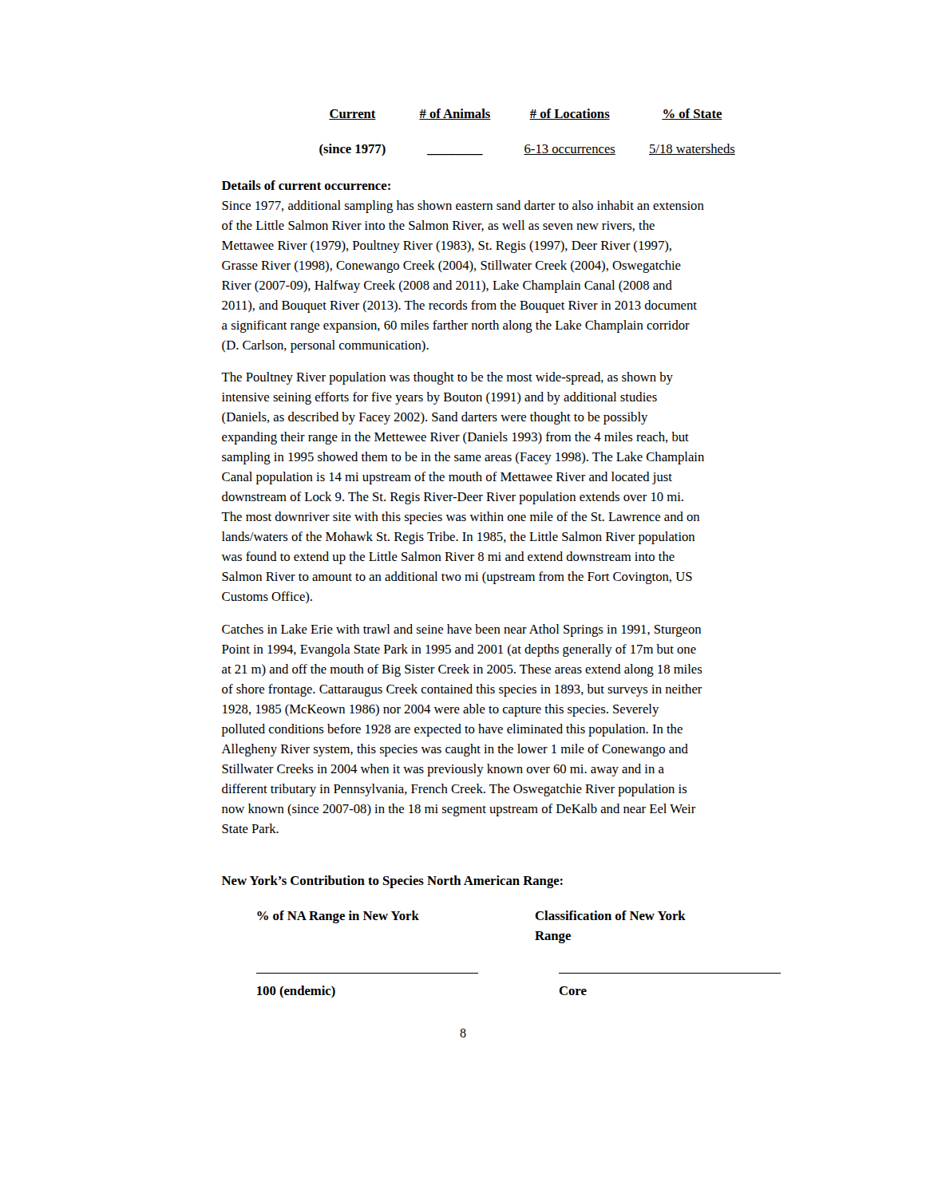| Current | # of Animals | # of Locations | % of State |
| --- | --- | --- | --- |
| (since 1977) | ________ | 6-13 occurrences | 5/18 watersheds |
Details of current occurrence:
Since 1977, additional sampling has shown eastern sand darter to also inhabit an extension of the Little Salmon River into the Salmon River, as well as seven new rivers, the Mettawee River (1979), Poultney River (1983), St. Regis (1997), Deer River (1997), Grasse River (1998), Conewango Creek (2004), Stillwater Creek (2004), Oswegatchie River (2007-09), Halfway Creek (2008 and 2011), Lake Champlain Canal (2008 and 2011), and Bouquet River (2013). The records from the Bouquet River in 2013 document a significant range expansion, 60 miles farther north along the Lake Champlain corridor (D. Carlson, personal communication).
The Poultney River population was thought to be the most wide-spread, as shown by intensive seining efforts for five years by Bouton (1991) and by additional studies (Daniels, as described by Facey 2002). Sand darters were thought to be possibly expanding their range in the Mettewee River (Daniels 1993) from the 4 miles reach, but sampling in 1995 showed them to be in the same areas (Facey 1998). The Lake Champlain Canal population is 14 mi upstream of the mouth of Mettawee River and located just downstream of Lock 9. The St. Regis River-Deer River population extends over 10 mi. The most downriver site with this species was within one mile of the St. Lawrence and on lands/waters of the Mohawk St. Regis Tribe. In 1985, the Little Salmon River population was found to extend up the Little Salmon River 8 mi and extend downstream into the Salmon River to amount to an additional two mi (upstream from the Fort Covington, US Customs Office).
Catches in Lake Erie with trawl and seine have been near Athol Springs in 1991, Sturgeon Point in 1994, Evangola State Park in 1995 and 2001 (at depths generally of 17m but one at 21 m) and off the mouth of Big Sister Creek in 2005. These areas extend along 18 miles of shore frontage. Cattaraugus Creek contained this species in 1893, but surveys in neither 1928, 1985 (McKeown 1986) nor 2004 were able to capture this species. Severely polluted conditions before 1928 are expected to have eliminated this population. In the Allegheny River system, this species was caught in the lower 1 mile of Conewango and Stillwater Creeks in 2004 when it was previously known over 60 mi. away and in a different tributary in Pennsylvania, French Creek. The Oswegatchie River population is now known (since 2007-08) in the 18 mi segment upstream of DeKalb and near Eel Weir State Park.
New York’s Contribution to Species North American Range:
% of NA Range in New York Classification of New York Range
100 (endemic) Core
8